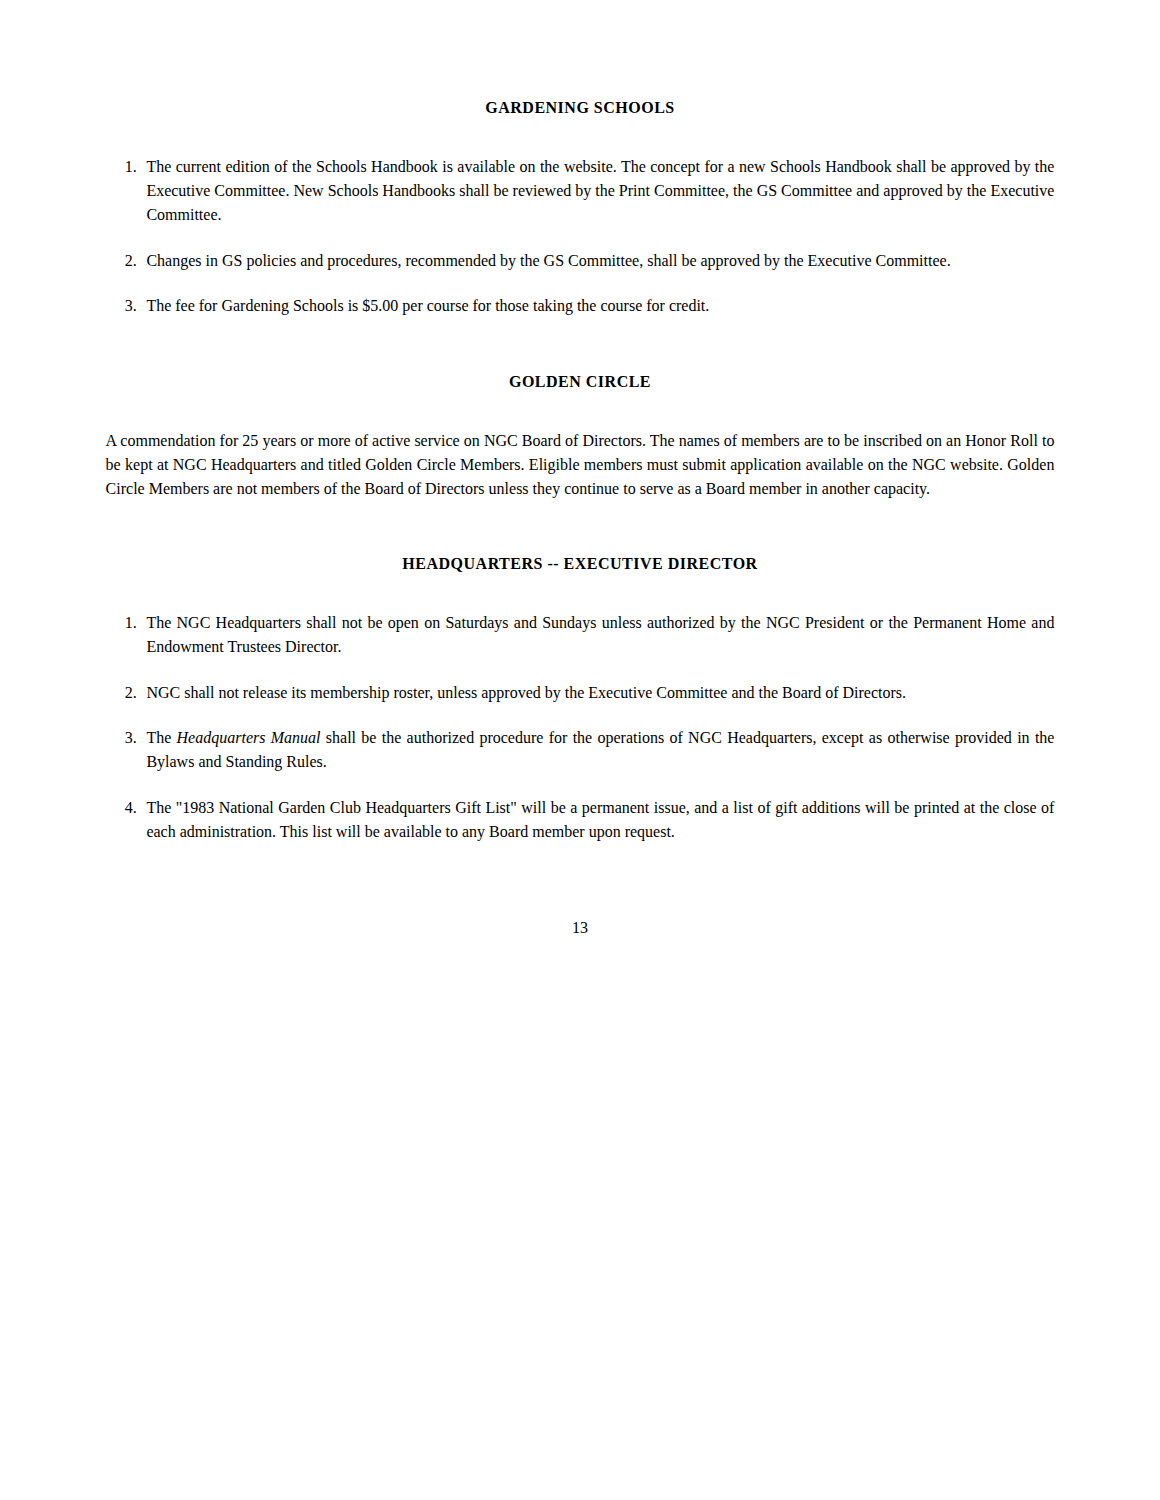GARDENING SCHOOLS
The current edition of the Schools Handbook is available on the website. The concept for a new Schools Handbook shall be approved by the Executive Committee. New Schools Handbooks shall be reviewed by the Print Committee, the GS Committee and approved by the Executive Committee.
Changes in GS policies and procedures, recommended by the GS Committee, shall be approved by the Executive Committee.
The fee for Gardening Schools is $5.00 per course for those taking the course for credit.
GOLDEN CIRCLE
A commendation for 25 years or more of active service on NGC Board of Directors. The names of members are to be inscribed on an Honor Roll to be kept at NGC Headquarters and titled Golden Circle Members. Eligible members must submit application available on the NGC website. Golden Circle Members are not members of the Board of Directors unless they continue to serve as a Board member in another capacity.
HEADQUARTERS -- EXECUTIVE DIRECTOR
The NGC Headquarters shall not be open on Saturdays and Sundays unless authorized by the NGC President or the Permanent Home and Endowment Trustees Director.
NGC shall not release its membership roster, unless approved by the Executive Committee and the Board of Directors.
The Headquarters Manual shall be the authorized procedure for the operations of NGC Headquarters, except as otherwise provided in the Bylaws and Standing Rules.
The "1983 National Garden Club Headquarters Gift List" will be a permanent issue, and a list of gift additions will be printed at the close of each administration. This list will be available to any Board member upon request.
13